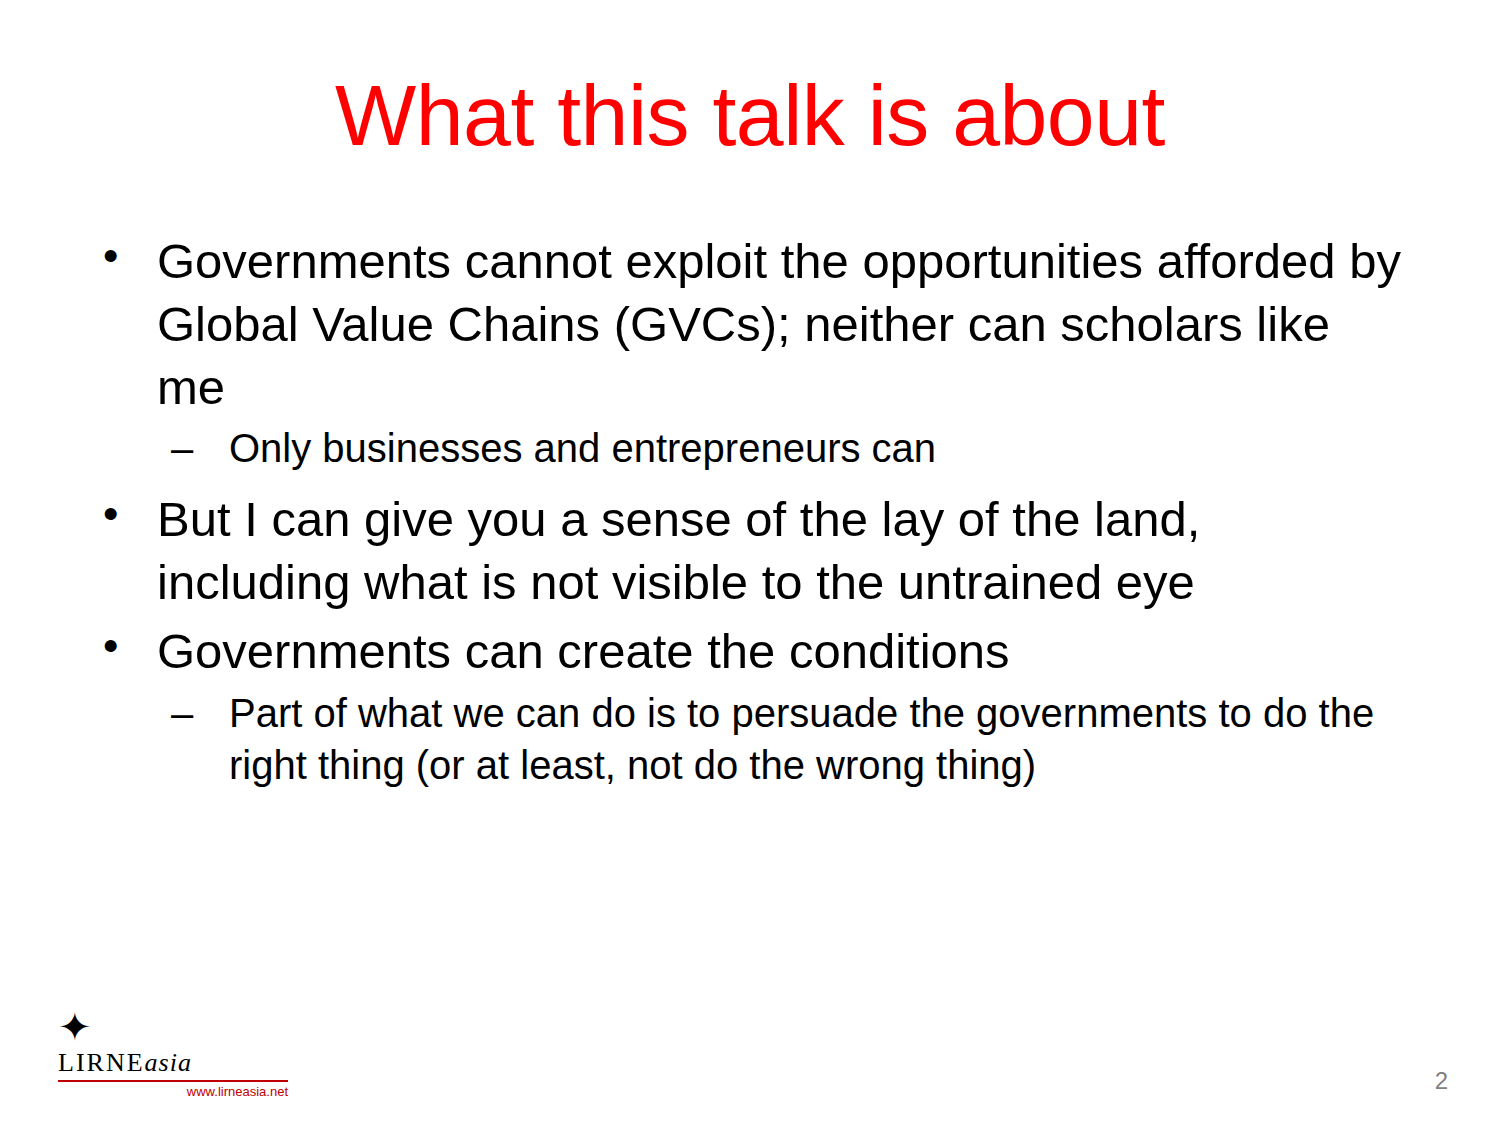What this talk is about
Governments cannot exploit the opportunities afforded by Global Value Chains (GVCs); neither can scholars like me
Only businesses and entrepreneurs can
But I can give you a sense of the lay of the land, including what is not visible to the untrained eye
Governments can create the conditions
Part of what we can do is to persuade the governments to do the right thing (or at least, not do the wrong thing)
✦ LIRNEasia www.lirneasia.net
2